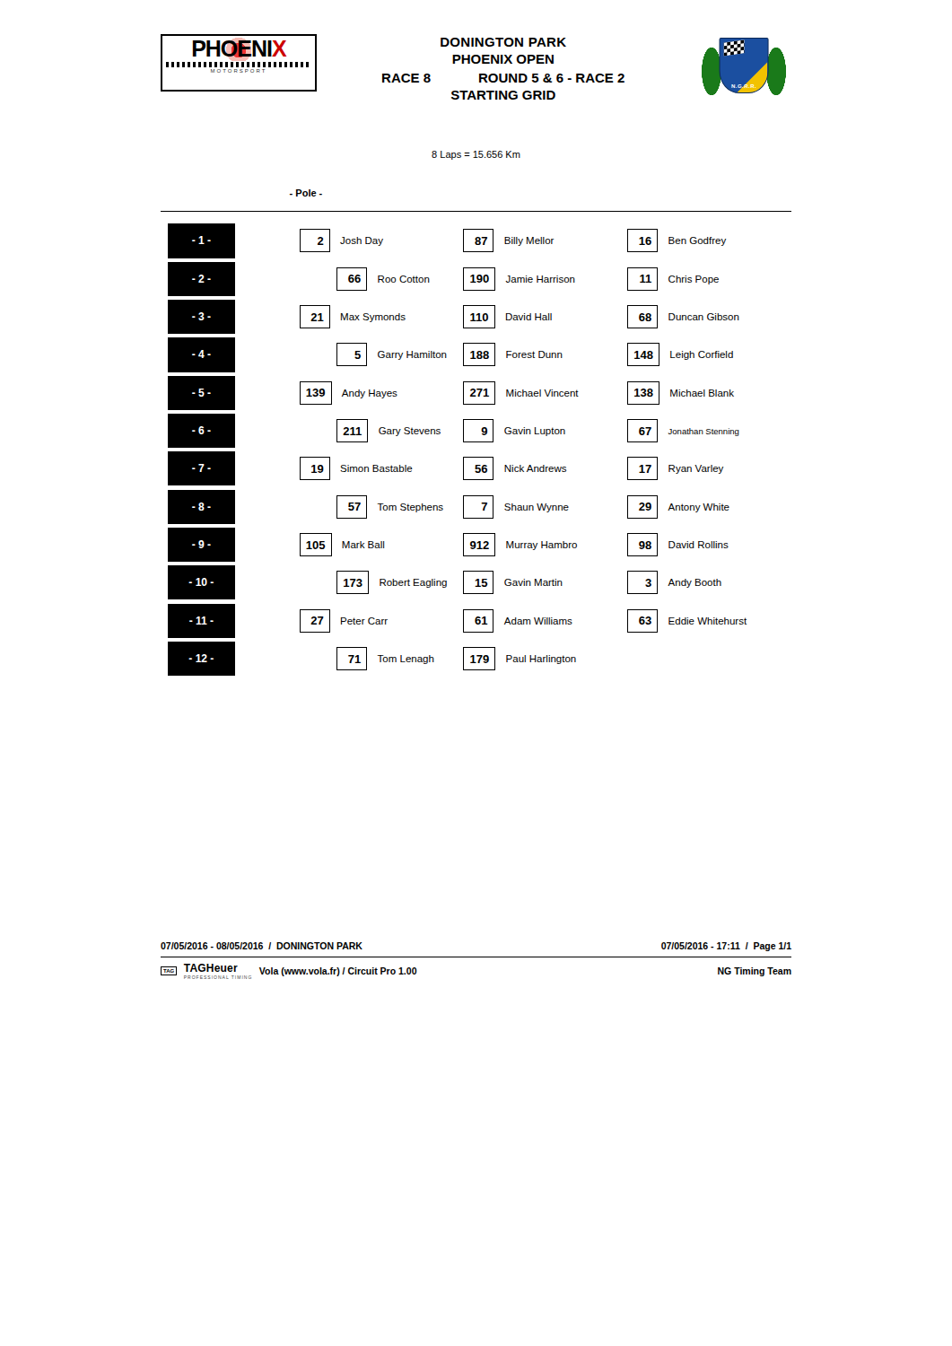PHOENIX
MOTORSPORT
DONINGTON PARK
PHOENIX OPEN
RACE 8 ROUND 5 & 6 - RACE 2
STARTING GRID
N.G.R.R.
8 Laps = 15.656 Km
- Pole -
| - 1 - | 2 Josh Day | 87 Billy Mellor | 16 Ben Godfrey |
| - 2 - | 66 Roo Cotton | 190 Jamie Harrison | 11 Chris Pope |
| - 3 - | 21 Max Symonds | 110 David Hall | 68 Duncan Gibson |
| - 4 - | 5 Garry Hamilton | 188 Forest Dunn | 148 Leigh Corfield |
| - 5 - | 139 Andy Hayes | 271 Michael Vincent | 138 Michael Blank |
| - 6 - | 211 Gary Stevens | 9 Gavin Lupton | 67 Jonathan Stenning |
| - 7 - | 19 Simon Bastable | 56 Nick Andrews | 17 Ryan Varley |
| - 8 - | 57 Tom Stephens | 7 Shaun Wynne | 29 Antony White |
| - 9 - | 105 Mark Ball | 912 Murray Hambro | 98 David Rollins |
| - 10 - | 173 Robert Eagling | 15 Gavin Martin | 3 Andy Booth |
| - 11 - | 27 Peter Carr | 61 Adam Williams | 63 Eddie Whitehurst |
| - 12 - | 71 Tom Lenagh | 179 Paul Harlington | |
07/05/2016 - 08/05/2016 / DONINGTON PARK
07/05/2016 - 17:11 / Page 1/1
TAG
TAGHeuer
PROFESSIONAL TIMING
Vola (www.vola.fr) / Circuit Pro 1.00
NG Timing Team